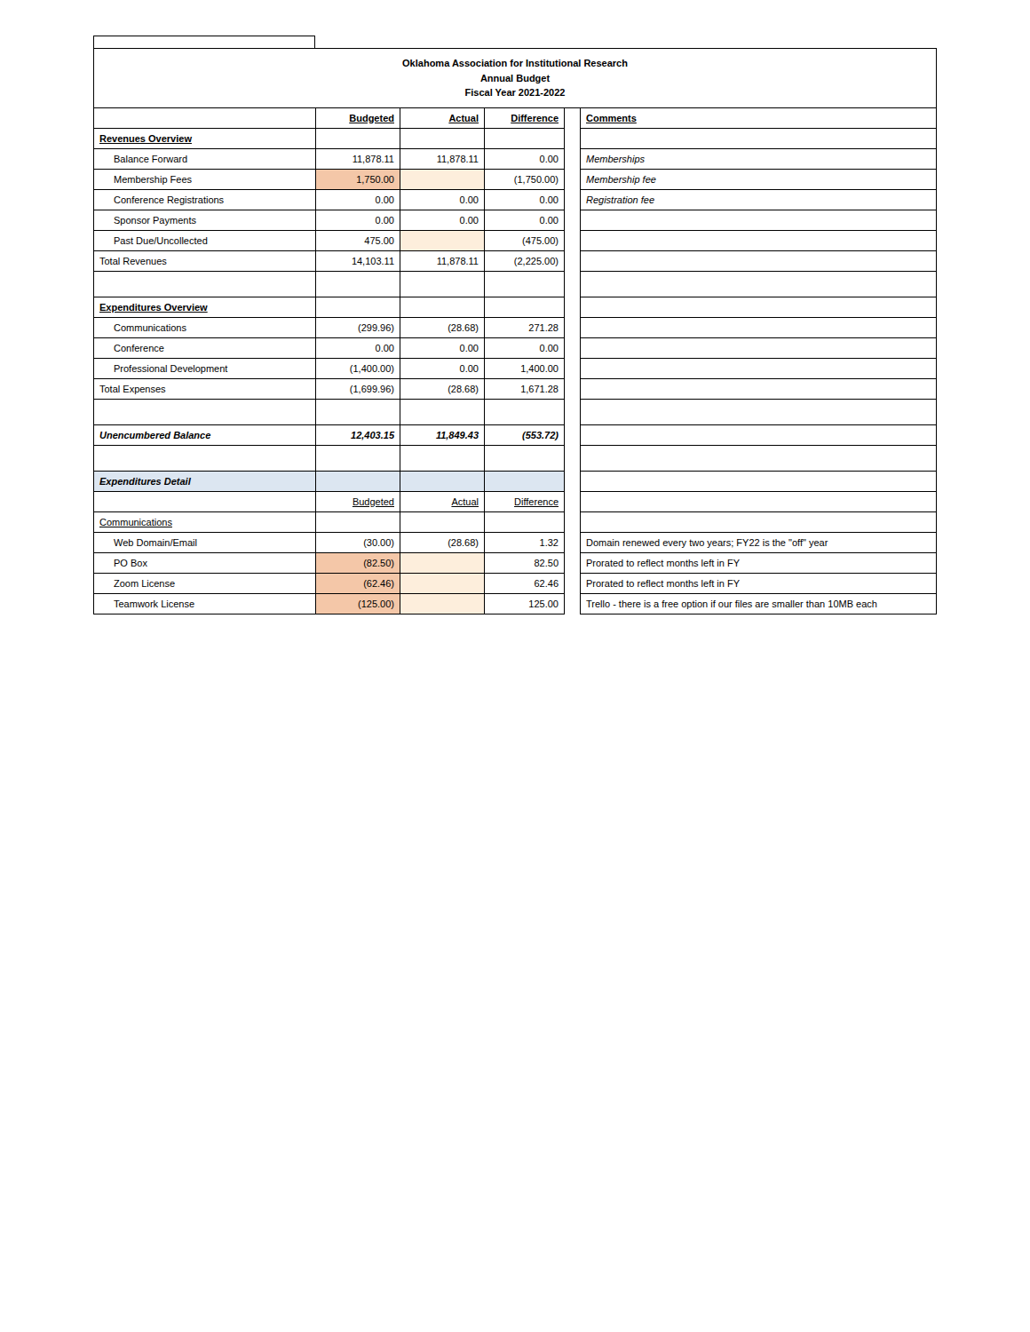| Oklahoma Association for Institutional Research Annual Budget Fiscal Year 2021-2022 |
| | Budgeted | Actual | Difference | | Comments |
| Revenues Overview | | | | | |
| Balance Forward | 11,878.11 | 11,878.11 | 0.00 | | Memberships |
| Membership Fees | 1,750.00 | | (1,750.00) | | Membership fee |
| Conference Registrations | 0.00 | 0.00 | 0.00 | | Registration fee |
| Sponsor Payments | 0.00 | 0.00 | 0.00 | | |
| Past Due/Uncollected | 475.00 | | (475.00) | | |
| Total Revenues | 14,103.11 | 11,878.11 | (2,225.00) | | |
| Expenditures Overview | | | | | |
| Communications | (299.96) | (28.68) | 271.28 | | |
| Conference | 0.00 | 0.00 | 0.00 | | |
| Professional Development | (1,400.00) | 0.00 | 1,400.00 | | |
| Total Expenses | (1,699.96) | (28.68) | 1,671.28 | | |
| Unencumbered Balance | 12,403.15 | 11,849.43 | (553.72) | | |
| Expenditures Detail | | | | | |
| | Budgeted | Actual | Difference | | |
| Communications | | | | | |
| Web Domain/Email | (30.00) | (28.68) | 1.32 | | Domain renewed every two years; FY22 is the "off" year |
| PO Box | (82.50) | | 82.50 | | Prorated to reflect months left in FY |
| Zoom License | (62.46) | | 62.46 | | Prorated to reflect months left in FY |
| Teamwork License | (125.00) | | 125.00 | | Trello - there is a free option if our files are smaller than 10MB each |